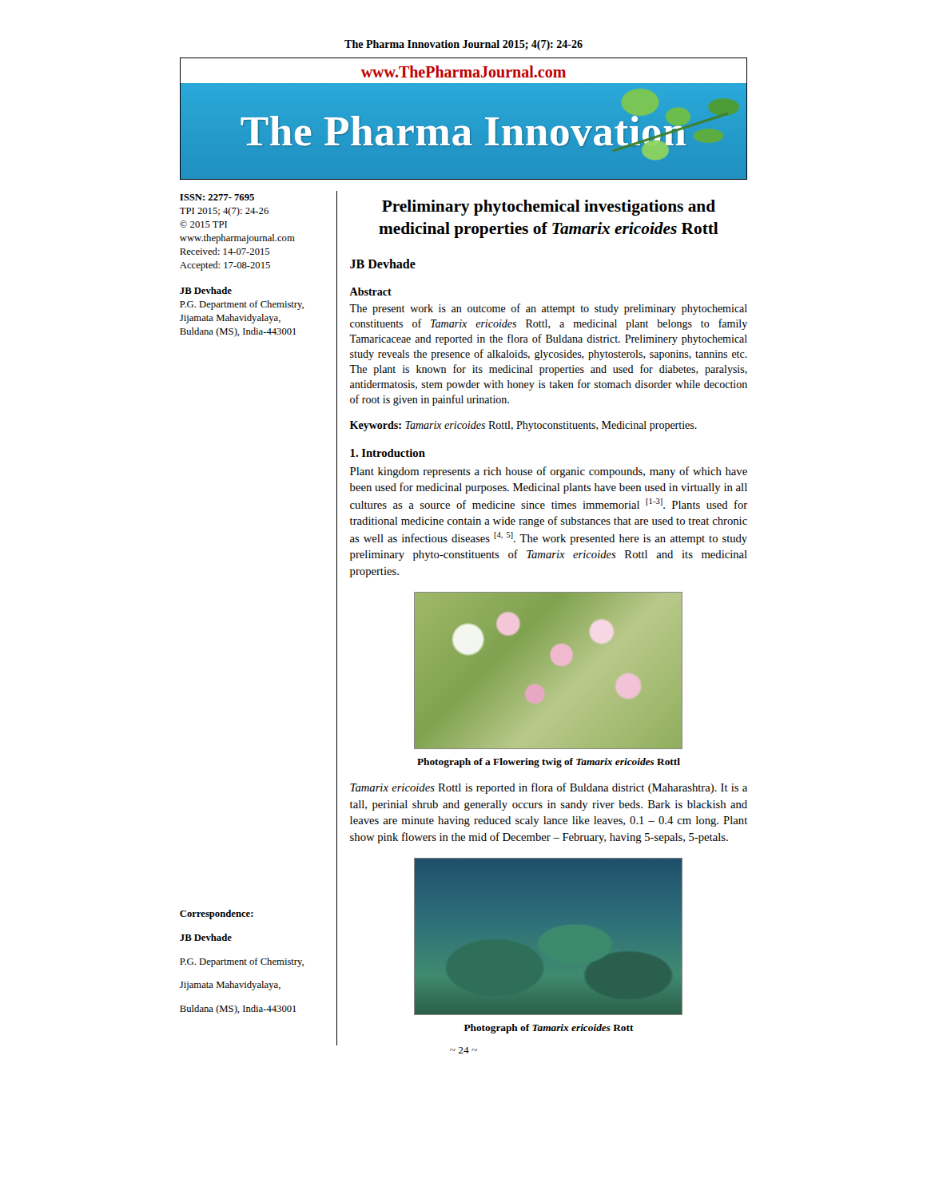The Pharma Innovation Journal 2015; 4(7): 24-26
www.ThePharmaJournal.com
The Pharma Innovation
ISSN: 2277- 7695
TPI 2015; 4(7): 24-26
© 2015 TPI
www.thepharmajournal.com
Received: 14-07-2015
Accepted: 17-08-2015
JB Devhade
P.G. Department of Chemistry,
Jijamata Mahavidyalaya,
Buldana (MS), India-443001
Preliminary phytochemical investigations and medicinal properties of Tamarix ericoides Rottl
JB Devhade
Abstract
The present work is an outcome of an attempt to study preliminary phytochemical constituents of Tamarix ericoides Rottl, a medicinal plant belongs to family Tamaricaceae and reported in the flora of Buldana district. Preliminery phytochemical study reveals the presence of alkaloids, glycosides, phytosterols, saponins, tannins etc. The plant is known for its medicinal properties and used for diabetes, paralysis, antidermatosis, stem powder with honey is taken for stomach disorder while decoction of root is given in painful urination.
Keywords: Tamarix ericoides Rottl, Phytoconstituents, Medicinal properties.
1. Introduction
Plant kingdom represents a rich house of organic compounds, many of which have been used for medicinal purposes. Medicinal plants have been used in virtually in all cultures as a source of medicine since times immemorial [1-3]. Plants used for traditional medicine contain a wide range of substances that are used to treat chronic as well as infectious diseases [4, 5]. The work presented here is an attempt to study preliminary phyto-constituents of Tamarix ericoides Rottl and its medicinal properties.
Photograph of a Flowering twig of Tamarix ericoides Rottl
Tamarix ericoides Rottl is reported in flora of Buldana district (Maharashtra). It is a tall, perinial shrub and generally occurs in sandy river beds. Bark is blackish and leaves are minute having reduced scaly lance like leaves, 0.1 – 0.4 cm long. Plant show pink flowers in the mid of December – February, having 5-sepals, 5-petals.
Photograph of Tamarix ericoides Rott
Correspondence:
JB Devhade
P.G. Department of Chemistry,
Jijamata Mahavidyalaya,
Buldana (MS), India-443001
~ 24 ~